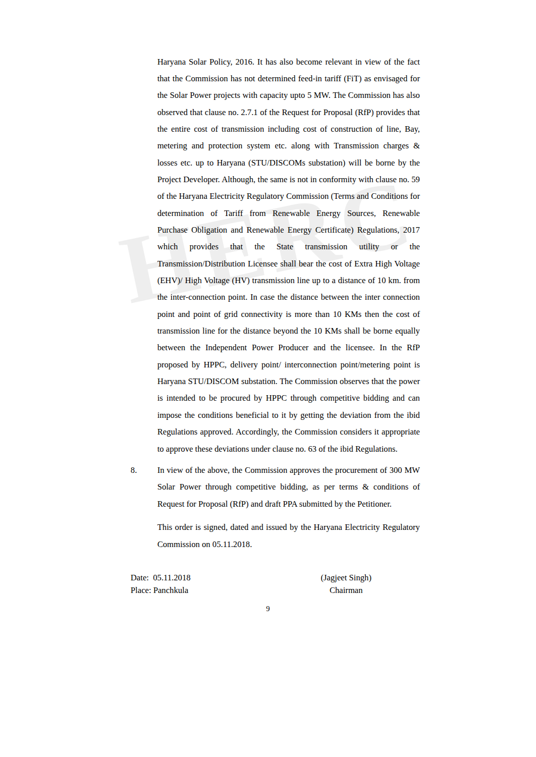HERC
Haryana Solar Policy, 2016. It has also become relevant in view of the fact that the Commission has not determined feed-in tariff (FiT) as envisaged for the Solar Power projects with capacity upto 5 MW. The Commission has also observed that clause no. 2.7.1 of the Request for Proposal (RfP) provides that the entire cost of transmission including cost of construction of line, Bay, metering and protection system etc. along with Transmission charges & losses etc. up to Haryana (STU/DISCOMs substation) will be borne by the Project Developer. Although, the same is not in conformity with clause no. 59 of the Haryana Electricity Regulatory Commission (Terms and Conditions for determination of Tariff from Renewable Energy Sources, Renewable Purchase Obligation and Renewable Energy Certificate) Regulations, 2017 which provides that the State transmission utility or the Transmission/Distribution Licensee shall bear the cost of Extra High Voltage (EHV)/ High Voltage (HV) transmission line up to a distance of 10 km. from the inter-connection point. In case the distance between the inter connection point and point of grid connectivity is more than 10 KMs then the cost of transmission line for the distance beyond the 10 KMs shall be borne equally between the Independent Power Producer and the licensee. In the RfP proposed by HPPC, delivery point/ interconnection point/metering point is Haryana STU/DISCOM substation. The Commission observes that the power is intended to be procured by HPPC through competitive bidding and can impose the conditions beneficial to it by getting the deviation from the ibid Regulations approved. Accordingly, the Commission considers it appropriate to approve these deviations under clause no. 63 of the ibid Regulations.
8.
In view of the above, the Commission approves the procurement of 300 MW Solar Power through competitive bidding, as per terms & conditions of Request for Proposal (RfP) and draft PPA submitted by the Petitioner.
This order is signed, dated and issued by the Haryana Electricity Regulatory Commission on 05.11.2018.
Date: 05.11.2018
Place: Panchkula
(Jagjeet Singh)
Chairman
9